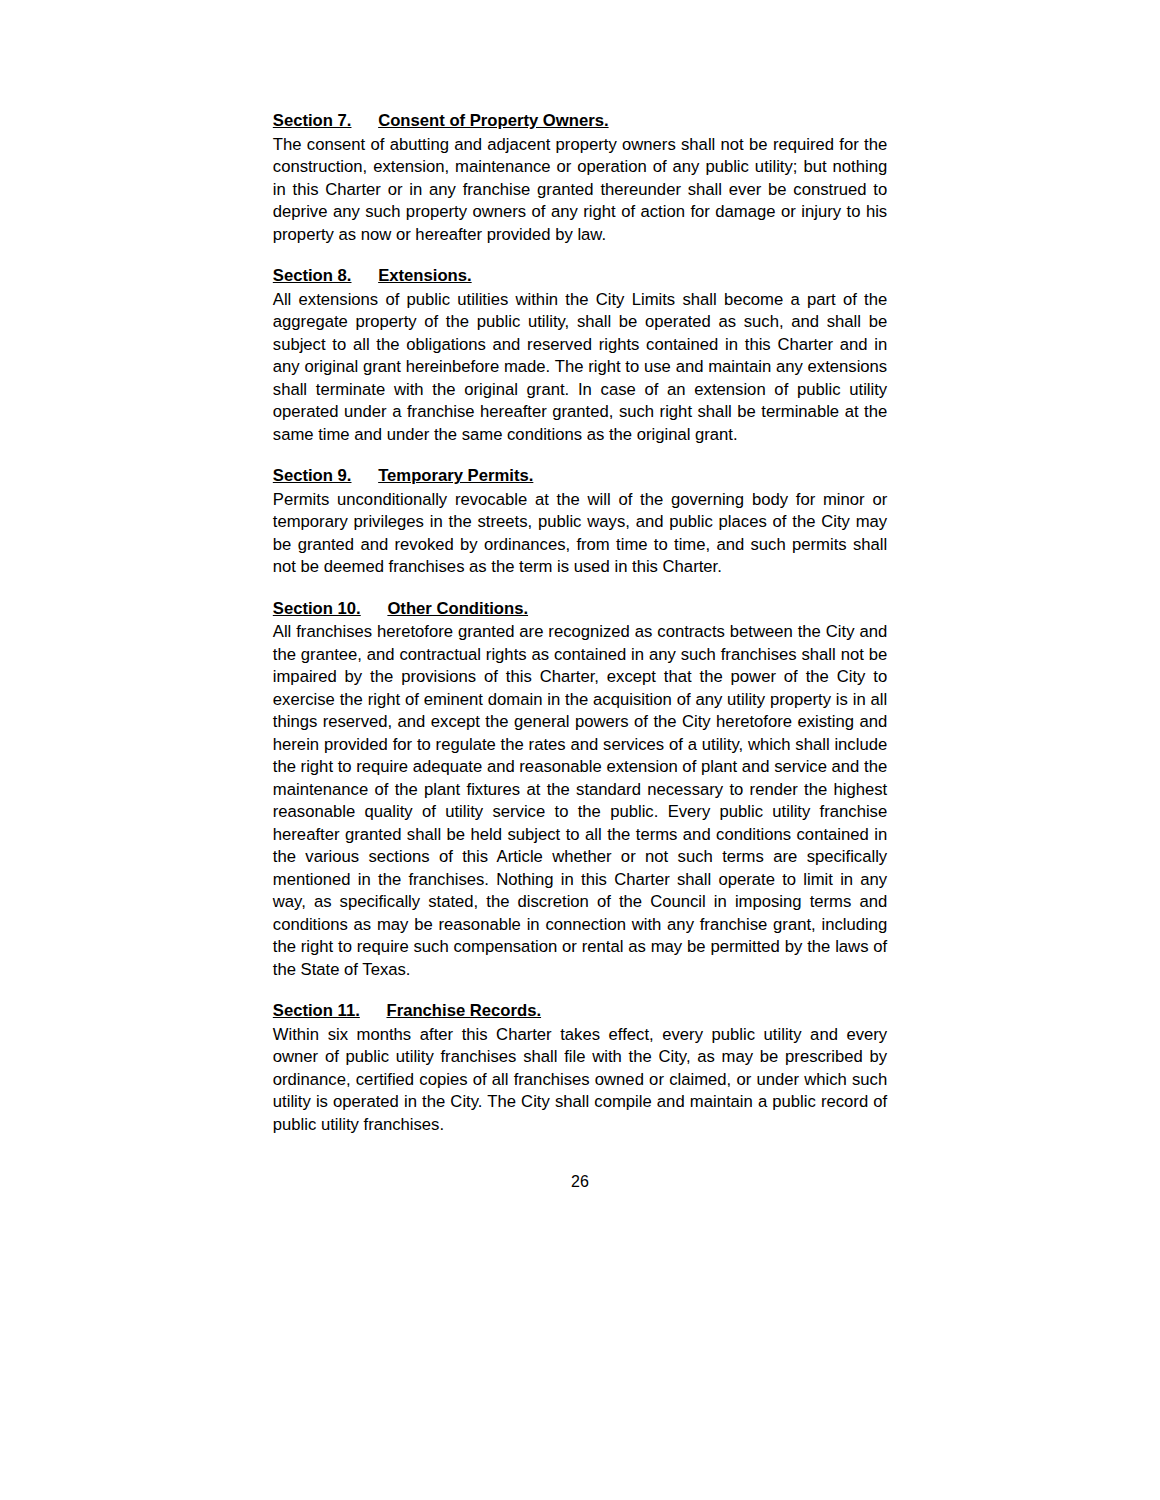Section 7. Consent of Property Owners.
The consent of abutting and adjacent property owners shall not be required for the construction, extension, maintenance or operation of any public utility; but nothing in this Charter or in any franchise granted thereunder shall ever be construed to deprive any such property owners of any right of action for damage or injury to his property as now or hereafter provided by law.
Section 8. Extensions.
All extensions of public utilities within the City Limits shall become a part of the aggregate property of the public utility, shall be operated as such, and shall be subject to all the obligations and reserved rights contained in this Charter and in any original grant hereinbefore made. The right to use and maintain any extensions shall terminate with the original grant. In case of an extension of public utility operated under a franchise hereafter granted, such right shall be terminable at the same time and under the same conditions as the original grant.
Section 9. Temporary Permits.
Permits unconditionally revocable at the will of the governing body for minor or temporary privileges in the streets, public ways, and public places of the City may be granted and revoked by ordinances, from time to time, and such permits shall not be deemed franchises as the term is used in this Charter.
Section 10. Other Conditions.
All franchises heretofore granted are recognized as contracts between the City and the grantee, and contractual rights as contained in any such franchises shall not be impaired by the provisions of this Charter, except that the power of the City to exercise the right of eminent domain in the acquisition of any utility property is in all things reserved, and except the general powers of the City heretofore existing and herein provided for to regulate the rates and services of a utility, which shall include the right to require adequate and reasonable extension of plant and service and the maintenance of the plant fixtures at the standard necessary to render the highest reasonable quality of utility service to the public. Every public utility franchise hereafter granted shall be held subject to all the terms and conditions contained in the various sections of this Article whether or not such terms are specifically mentioned in the franchises. Nothing in this Charter shall operate to limit in any way, as specifically stated, the discretion of the Council in imposing terms and conditions as may be reasonable in connection with any franchise grant, including the right to require such compensation or rental as may be permitted by the laws of the State of Texas.
Section 11. Franchise Records.
Within six months after this Charter takes effect, every public utility and every owner of public utility franchises shall file with the City, as may be prescribed by ordinance, certified copies of all franchises owned or claimed, or under which such utility is operated in the City. The City shall compile and maintain a public record of public utility franchises.
26